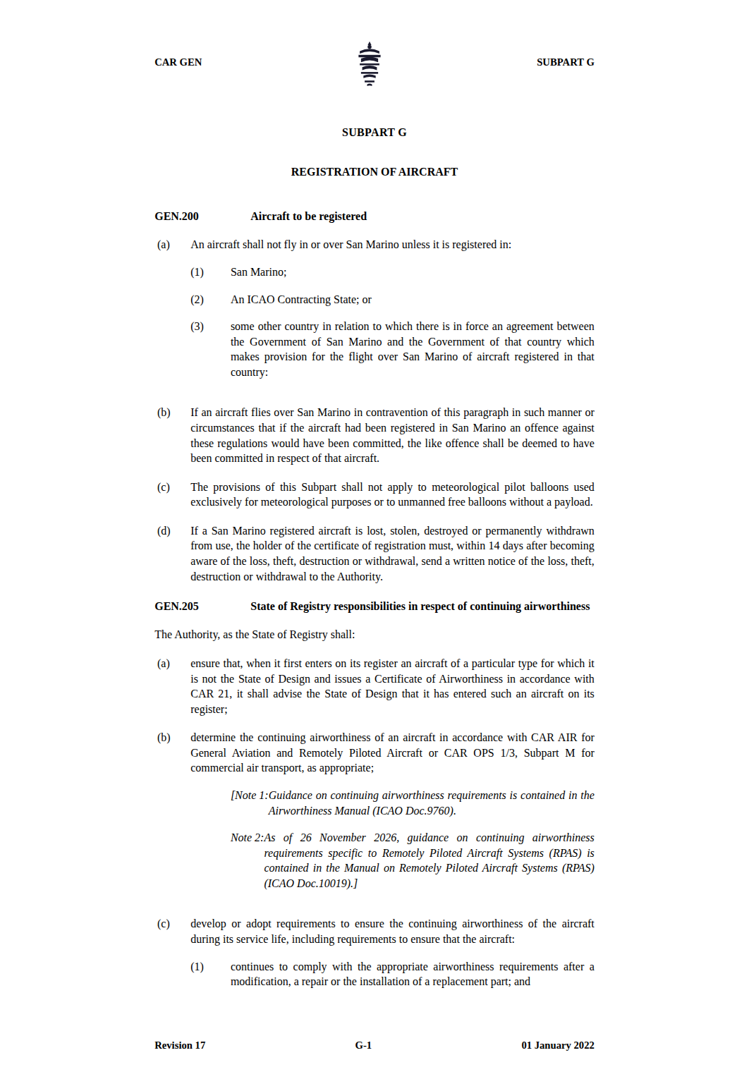CAR GEN
SUBPART G
SUBPART G
REGISTRATION OF AIRCRAFT
GEN.200 Aircraft to be registered
(a)
An aircraft shall not fly in or over San Marino unless it is registered in:
(1)
San Marino;
(2)
An ICAO Contracting State; or
(3)
some other country in relation to which there is in force an agreement between the Government of San Marino and the Government of that country which makes provision for the flight over San Marino of aircraft registered in that country:
(b)
If an aircraft flies over San Marino in contravention of this paragraph in such manner or circumstances that if the aircraft had been registered in San Marino an offence against these regulations would have been committed, the like offence shall be deemed to have been committed in respect of that aircraft.
(c)
The provisions of this Subpart shall not apply to meteorological pilot balloons used exclusively for meteorological purposes or to unmanned free balloons without a payload.
(d)
If a San Marino registered aircraft is lost, stolen, destroyed or permanently withdrawn from use, the holder of the certificate of registration must, within 14 days after becoming aware of the loss, theft, destruction or withdrawal, send a written notice of the loss, theft, destruction or withdrawal to the Authority.
GEN.205 State of Registry responsibilities in respect of continuing airworthiness
The Authority, as the State of Registry shall:
(a)
ensure that, when it first enters on its register an aircraft of a particular type for which it is not the State of Design and issues a Certificate of Airworthiness in accordance with CAR 21, it shall advise the State of Design that it has entered such an aircraft on its register;
(b)
determine the continuing airworthiness of an aircraft in accordance with CAR AIR for General Aviation and Remotely Piloted Aircraft or CAR OPS 1/3, Subpart M for commercial air transport, as appropriate;
[Note 1: Guidance on continuing airworthiness requirements is contained in the Airworthiness Manual (ICAO Doc.9760).
Note 2: As of 26 November 2026, guidance on continuing airworthiness requirements specific to Remotely Piloted Aircraft Systems (RPAS) is contained in the Manual on Remotely Piloted Aircraft Systems (RPAS) (ICAO Doc.10019).]
(c)
develop or adopt requirements to ensure the continuing airworthiness of the aircraft during its service life, including requirements to ensure that the aircraft:
(1)
continues to comply with the appropriate airworthiness requirements after a modification, a repair or the installation of a replacement part; and
Revision 17
G-1
01 January 2022